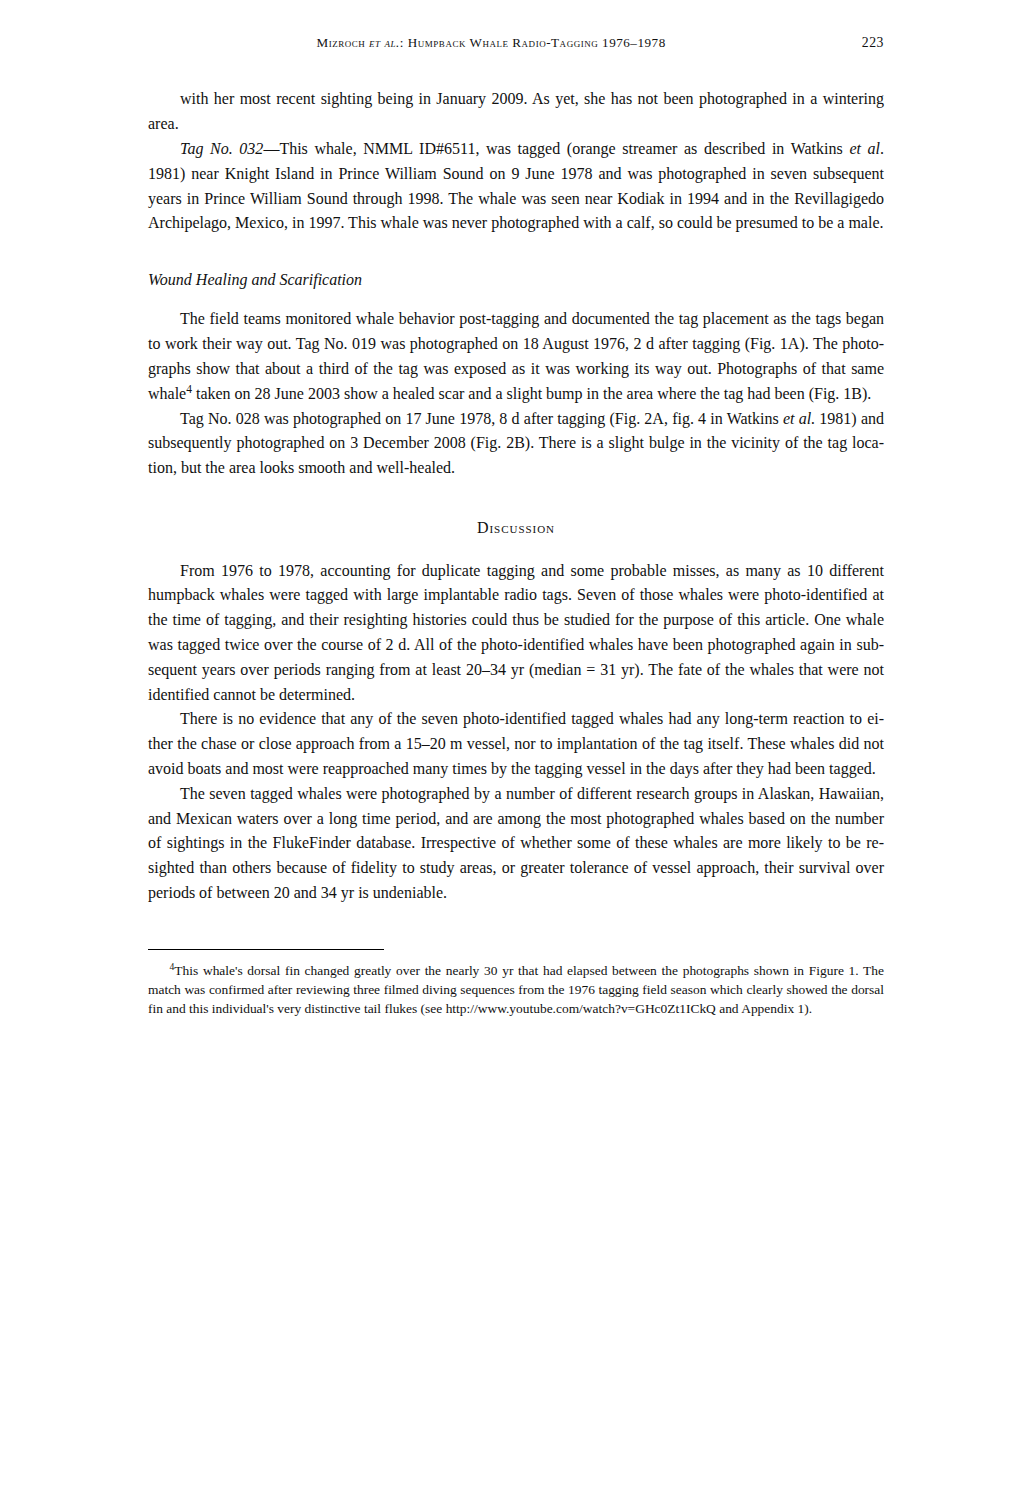Mizroch et al.: Humpback Whale Radio-Tagging 1976–1978 223
with her most recent sighting being in January 2009. As yet, she has not been photographed in a wintering area.
Tag No. 032—This whale, NMML ID#6511, was tagged (orange streamer as described in Watkins et al. 1981) near Knight Island in Prince William Sound on 9 June 1978 and was photographed in seven subsequent years in Prince William Sound through 1998. The whale was seen near Kodiak in 1994 and in the Revillagigedo Archipelago, Mexico, in 1997. This whale was never photographed with a calf, so could be presumed to be a male.
Wound Healing and Scarification
The field teams monitored whale behavior post-tagging and documented the tag placement as the tags began to work their way out. Tag No. 019 was photographed on 18 August 1976, 2 d after tagging (Fig. 1A). The photographs show that about a third of the tag was exposed as it was working its way out. Photographs of that same whale4 taken on 28 June 2003 show a healed scar and a slight bump in the area where the tag had been (Fig. 1B).
Tag No. 028 was photographed on 17 June 1978, 8 d after tagging (Fig. 2A, fig. 4 in Watkins et al. 1981) and subsequently photographed on 3 December 2008 (Fig. 2B). There is a slight bulge in the vicinity of the tag location, but the area looks smooth and well-healed.
Discussion
From 1976 to 1978, accounting for duplicate tagging and some probable misses, as many as 10 different humpback whales were tagged with large implantable radio tags. Seven of those whales were photo-identified at the time of tagging, and their resighting histories could thus be studied for the purpose of this article. One whale was tagged twice over the course of 2 d. All of the photo-identified whales have been photographed again in subsequent years over periods ranging from at least 20–34 yr (median = 31 yr). The fate of the whales that were not identified cannot be determined.
There is no evidence that any of the seven photo-identified tagged whales had any long-term reaction to either the chase or close approach from a 15–20 m vessel, nor to implantation of the tag itself. These whales did not avoid boats and most were reapproached many times by the tagging vessel in the days after they had been tagged.
The seven tagged whales were photographed by a number of different research groups in Alaskan, Hawaiian, and Mexican waters over a long time period, and are among the most photographed whales based on the number of sightings in the FlukeFinder database. Irrespective of whether some of these whales are more likely to be resighted than others because of fidelity to study areas, or greater tolerance of vessel approach, their survival over periods of between 20 and 34 yr is undeniable.
4This whale's dorsal fin changed greatly over the nearly 30 yr that had elapsed between the photographs shown in Figure 1. The match was confirmed after reviewing three filmed diving sequences from the 1976 tagging field season which clearly showed the dorsal fin and this individual's very distinctive tail flukes (see http://www.youtube.com/watch?v=GHc0Zt1ICkQ and Appendix 1).